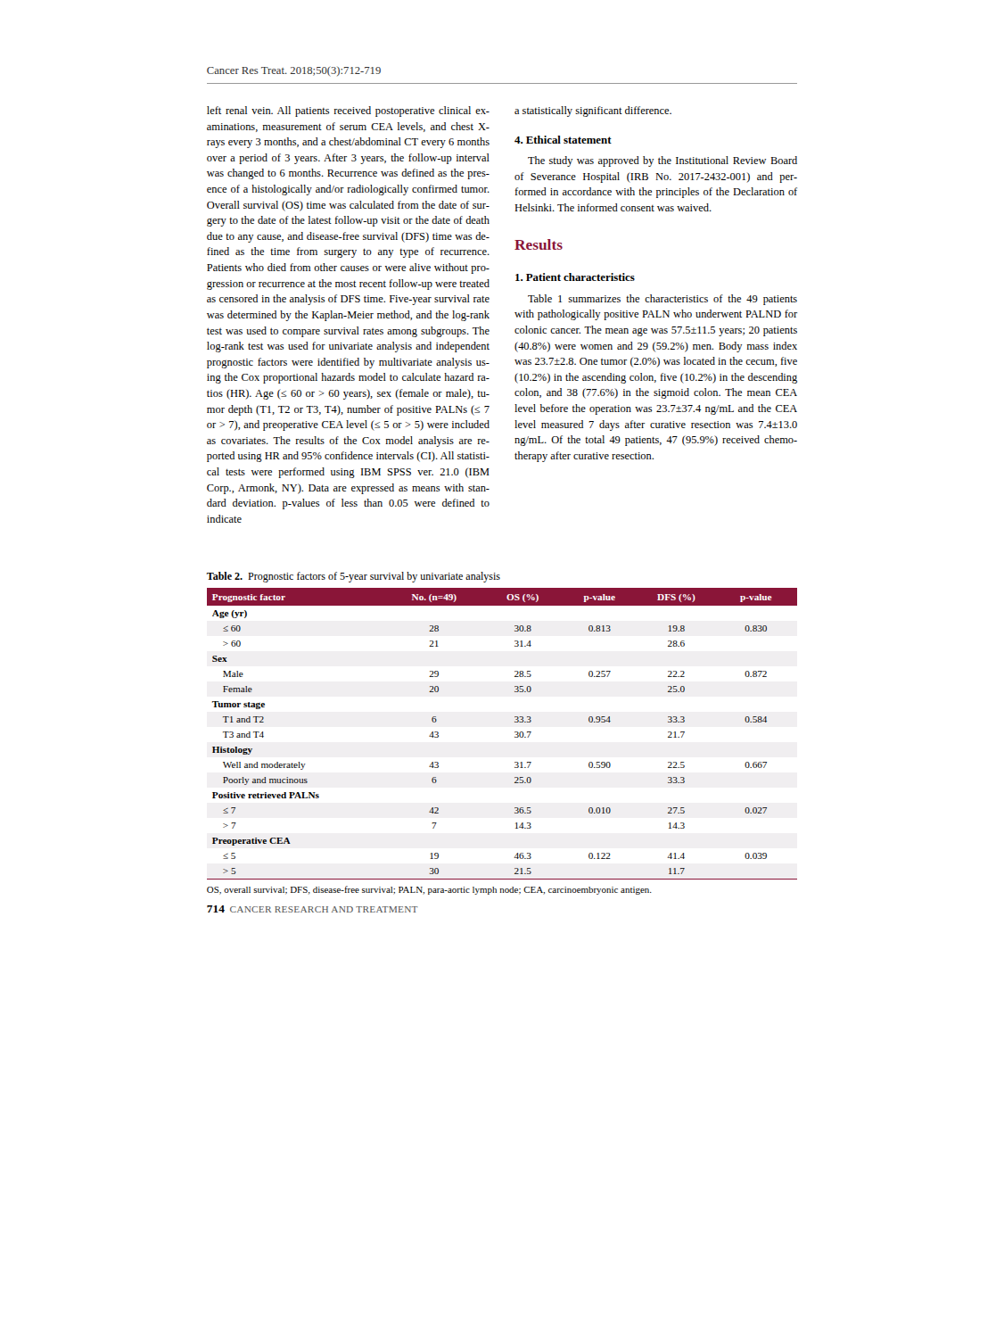Cancer Res Treat. 2018;50(3):712-719
left renal vein. All patients received postoperative clinical examinations, measurement of serum CEA levels, and chest X-rays every 3 months, and a chest/abdominal CT every 6 months over a period of 3 years. After 3 years, the follow-up interval was changed to 6 months. Recurrence was defined as the presence of a histologically and/or radiologically confirmed tumor. Overall survival (OS) time was calculated from the date of surgery to the date of the latest follow-up visit or the date of death due to any cause, and disease-free survival (DFS) time was defined as the time from surgery to any type of recurrence. Patients who died from other causes or were alive without progression or recurrence at the most recent follow-up were treated as censored in the analysis of DFS time. Five-year survival rate was determined by the Kaplan-Meier method, and the log-rank test was used to compare survival rates among subgroups. The log-rank test was used for univariate analysis and independent prognostic factors were identified by multivariate analysis using the Cox proportional hazards model to calculate hazard ratios (HR). Age (≤ 60 or > 60 years), sex (female or male), tumor depth (T1, T2 or T3, T4), number of positive PALNs (≤ 7 or > 7), and preoperative CEA level (≤ 5 or > 5) were included as covariates. The results of the Cox model analysis are reported using HR and 95% confidence intervals (CI). All statistical tests were performed using IBM SPSS ver. 21.0 (IBM Corp., Armonk, NY). Data are expressed as means with standard deviation. p-values of less than 0.05 were defined to indicate
a statistically significant difference.
4. Ethical statement
The study was approved by the Institutional Review Board of Severance Hospital (IRB No. 2017-2432-001) and performed in accordance with the principles of the Declaration of Helsinki. The informed consent was waived.
Results
1. Patient characteristics
Table 1 summarizes the characteristics of the 49 patients with pathologically positive PALN who underwent PALND for colonic cancer. The mean age was 57.5±11.5 years; 20 patients (40.8%) were women and 29 (59.2%) men. Body mass index was 23.7±2.8. One tumor (2.0%) was located in the cecum, five (10.2%) in the ascending colon, five (10.2%) in the descending colon, and 38 (77.6%) in the sigmoid colon. The mean CEA level before the operation was 23.7±37.4 ng/mL and the CEA level measured 7 days after curative resection was 7.4±13.0 ng/mL. Of the total 49 patients, 47 (95.9%) received chemotherapy after curative resection.
Table 2. Prognostic factors of 5-year survival by univariate analysis
| Prognostic factor | No. (n=49) | OS (%) | p-value | DFS (%) | p-value |
| --- | --- | --- | --- | --- | --- |
| Age (yr) | | | | | |
| ≤ 60 | 28 | 30.8 | 0.813 | 19.8 | 0.830 |
| > 60 | 21 | 31.4 | | 28.6 | |
| Sex | | | | | |
| Male | 29 | 28.5 | 0.257 | 22.2 | 0.872 |
| Female | 20 | 35.0 | | 25.0 | |
| Tumor stage | | | | | |
| T1 and T2 | 6 | 33.3 | 0.954 | 33.3 | 0.584 |
| T3 and T4 | 43 | 30.7 | | 21.7 | |
| Histology | | | | | |
| Well and moderately | 43 | 31.7 | 0.590 | 22.5 | 0.667 |
| Poorly and mucinous | 6 | 25.0 | | 33.3 | |
| Positive retrieved PALNs | | | | | |
| ≤ 7 | 42 | 36.5 | 0.010 | 27.5 | 0.027 |
| > 7 | 7 | 14.3 | | 14.3 | |
| Preoperative CEA | | | | | |
| ≤ 5 | 19 | 46.3 | 0.122 | 41.4 | 0.039 |
| > 5 | 30 | 21.5 | | 11.7 | |
OS, overall survival; DFS, disease-free survival; PALN, para-aortic lymph node; CEA, carcinoembryonic antigen.
714 CANCER RESEARCH AND TREATMENT